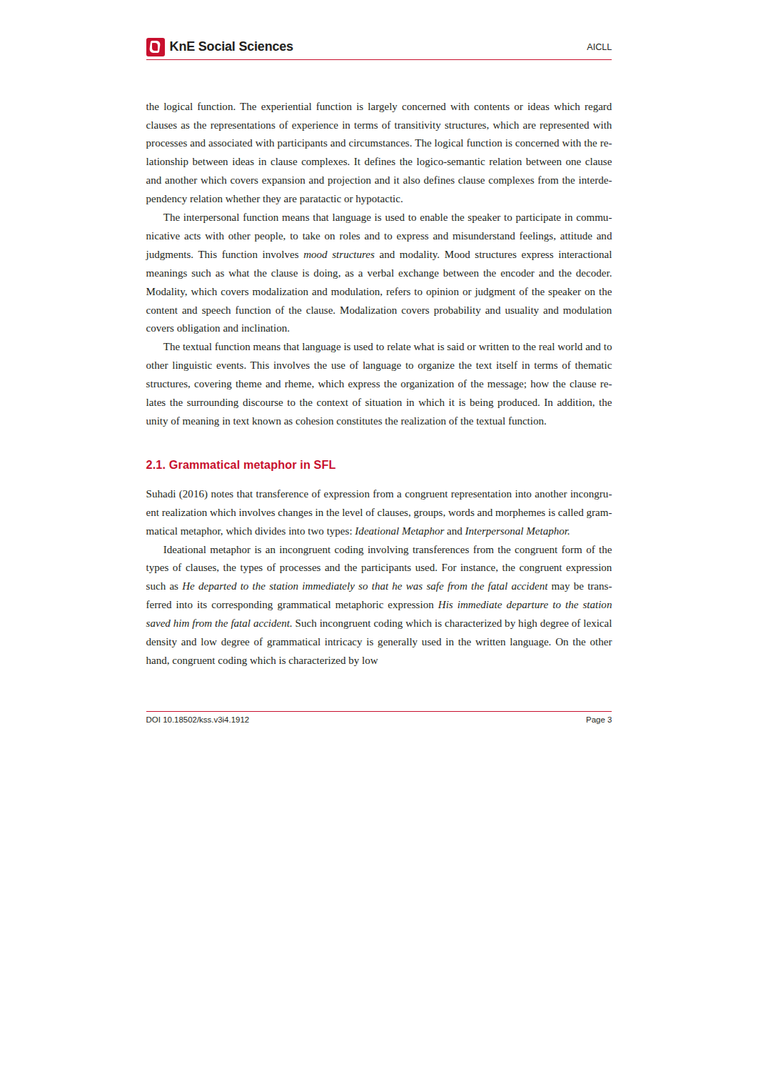KnE Social Sciences
AICLL
the logical function. The experiential function is largely concerned with contents or ideas which regard clauses as the representations of experience in terms of transitivity structures, which are represented with processes and associated with participants and circumstances. The logical function is concerned with the relationship between ideas in clause complexes. It defines the logico-semantic relation between one clause and another which covers expansion and projection and it also defines clause complexes from the interdependency relation whether they are paratactic or hypotactic.
The interpersonal function means that language is used to enable the speaker to participate in communicative acts with other people, to take on roles and to express and misunderstand feelings, attitude and judgments. This function involves mood structures and modality. Mood structures express interactional meanings such as what the clause is doing, as a verbal exchange between the encoder and the decoder. Modality, which covers modalization and modulation, refers to opinion or judgment of the speaker on the content and speech function of the clause. Modalization covers probability and usuality and modulation covers obligation and inclination.
The textual function means that language is used to relate what is said or written to the real world and to other linguistic events. This involves the use of language to organize the text itself in terms of thematic structures, covering theme and rheme, which express the organization of the message; how the clause relates the surrounding discourse to the context of situation in which it is being produced. In addition, the unity of meaning in text known as cohesion constitutes the realization of the textual function.
2.1. Grammatical metaphor in SFL
Suhadi (2016) notes that transference of expression from a congruent representation into another incongruent realization which involves changes in the level of clauses, groups, words and morphemes is called grammatical metaphor, which divides into two types: Ideational Metaphor and Interpersonal Metaphor.
Ideational metaphor is an incongruent coding involving transferences from the congruent form of the types of clauses, the types of processes and the participants used. For instance, the congruent expression such as He departed to the station immediately so that he was safe from the fatal accident may be transferred into its corresponding grammatical metaphoric expression His immediate departure to the station saved him from the fatal accident. Such incongruent coding which is characterized by high degree of lexical density and low degree of grammatical intricacy is generally used in the written language. On the other hand, congruent coding which is characterized by low
DOI 10.18502/kss.v3i4.1912
Page 3